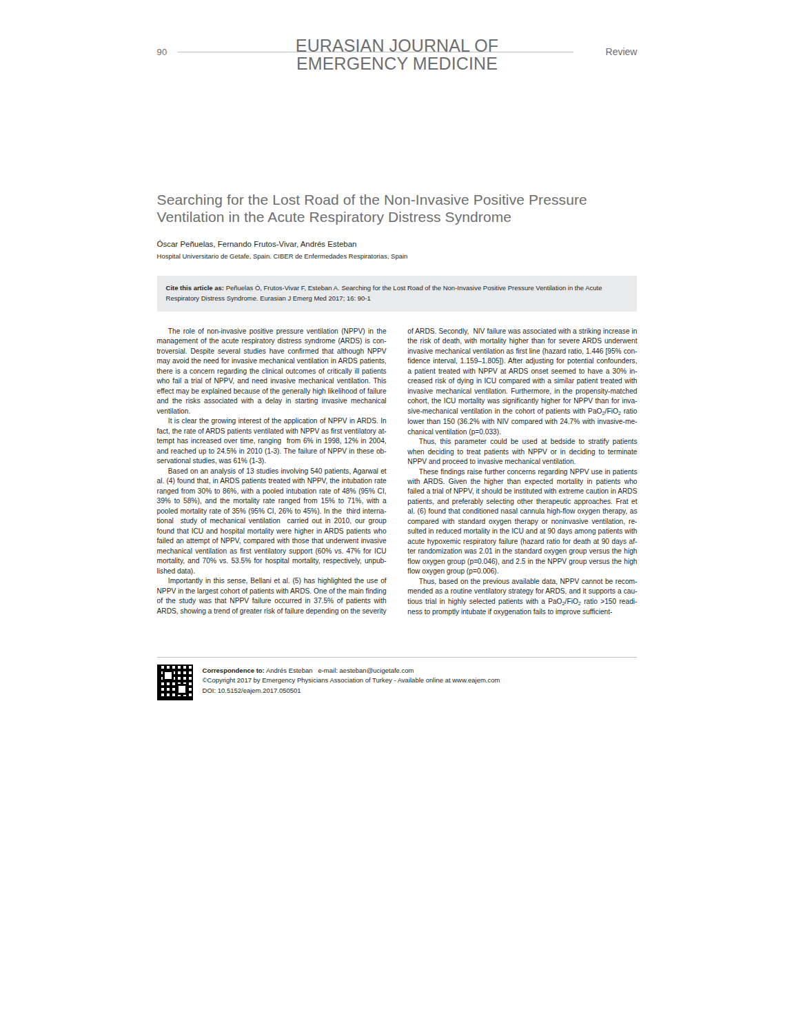90
EURASIAN JOURNAL OF
EMERGENCY MEDICINE
Review
Searching for the Lost Road of the Non-Invasive Positive Pressure Ventilation in the Acute Respiratory Distress Syndrome
Óscar Peñuelas, Fernando Frutos-Vivar, Andrés Esteban
Hospital Universitario de Getafe, Spain. CIBER de Enfermedades Respiratorias, Spain
Cite this article as: Peñuelas Ó, Frutos-Vivar F, Esteban A. Searching for the Lost Road of the Non-Invasive Positive Pressure Ventilation in the Acute Respiratory Distress Syndrome. Eurasian J Emerg Med 2017; 16: 90-1
The role of non-invasive positive pressure ventilation (NPPV) in the management of the acute respiratory distress syndrome (ARDS) is controversial. Despite several studies have confirmed that although NPPV may avoid the need for invasive mechanical ventilation in ARDS patients, there is a concern regarding the clinical outcomes of critically ill patients who fail a trial of NPPV, and need invasive mechanical ventilation. This effect may be explained because of the generally high likelihood of failure and the risks associated with a delay in starting invasive mechanical ventilation.
It is clear the growing interest of the application of NPPV in ARDS. In fact, the rate of ARDS patients ventilated with NPPV as first ventilatory attempt has increased over time, ranging from 6% in 1998, 12% in 2004, and reached up to 24.5% in 2010 (1-3). The failure of NPPV in these observational studies, was 61% (1-3).
Based on an analysis of 13 studies involving 540 patients, Agarwal et al. (4) found that, in ARDS patients treated with NPPV, the intubation rate ranged from 30% to 86%, with a pooled intubation rate of 48% (95% CI, 39% to 58%), and the mortality rate ranged from 15% to 71%, with a pooled mortality rate of 35% (95% CI, 26% to 45%). In the third international study of mechanical ventilation carried out in 2010, our group found that ICU and hospital mortality were higher in ARDS patients who failed an attempt of NPPV, compared with those that underwent invasive mechanical ventilation as first ventilatory support (60% vs. 47% for ICU mortality, and 70% vs. 53.5% for hospital mortality, respectively, unpublished data).
Importantly in this sense, Bellani et al. (5) has highlighted the use of NPPV in the largest cohort of patients with ARDS. One of the main finding of the study was that NPPV failure occurred in 37.5% of patients with ARDS, showing a trend of greater risk of failure depending on the severity of ARDS. Secondly, NIV failure was associated with a striking increase in the risk of death, with mortality higher than for severe ARDS underwent invasive mechanical ventilation as first line (hazard ratio, 1.446 [95% confidence interval, 1.159–1.805]). After adjusting for potential confounders, a patient treated with NPPV at ARDS onset seemed to have a 30% increased risk of dying in ICU compared with a similar patient treated with invasive mechanical ventilation. Furthermore, in the propensity-matched cohort, the ICU mortality was significantly higher for NPPV than for invasive-mechanical ventilation in the cohort of patients with PaO2/FiO2 ratio lower than 150 (36.2% with NIV compared with 24.7% with invasive-mechanical ventilation (p=0.033).
Thus, this parameter could be used at bedside to stratify patients when deciding to treat patients with NPPV or in deciding to terminate NPPV and proceed to invasive mechanical ventilation.
These findings raise further concerns regarding NPPV use in patients with ARDS. Given the higher than expected mortality in patients who failed a trial of NPPV, it should be instituted with extreme caution in ARDS patients, and preferably selecting other therapeutic approaches. Frat et al. (6) found that conditioned nasal cannula high-flow oxygen therapy, as compared with standard oxygen therapy or noninvasive ventilation, resulted in reduced mortality in the ICU and at 90 days among patients with acute hypoxemic respiratory failure (hazard ratio for death at 90 days after randomization was 2.01 in the standard oxygen group versus the high flow oxygen group (p=0.046), and 2.5 in the NPPV group versus the high flow oxygen group (p=0.006).
Thus, based on the previous available data, NPPV cannot be recommended as a routine ventilatory strategy for ARDS, and it supports a cautious trial in highly selected patients with a PaO2/FiO2 ratio >150 readiness to promptly intubate if oxygenation fails to improve sufficient-
Correspondence to: Andrés Esteban e-mail: aesteban@ucigetafe.com
©Copyright 2017 by Emergency Physicians Association of Turkey - Available online at www.eajem.com
DOI: 10.5152/eajem.2017.050501